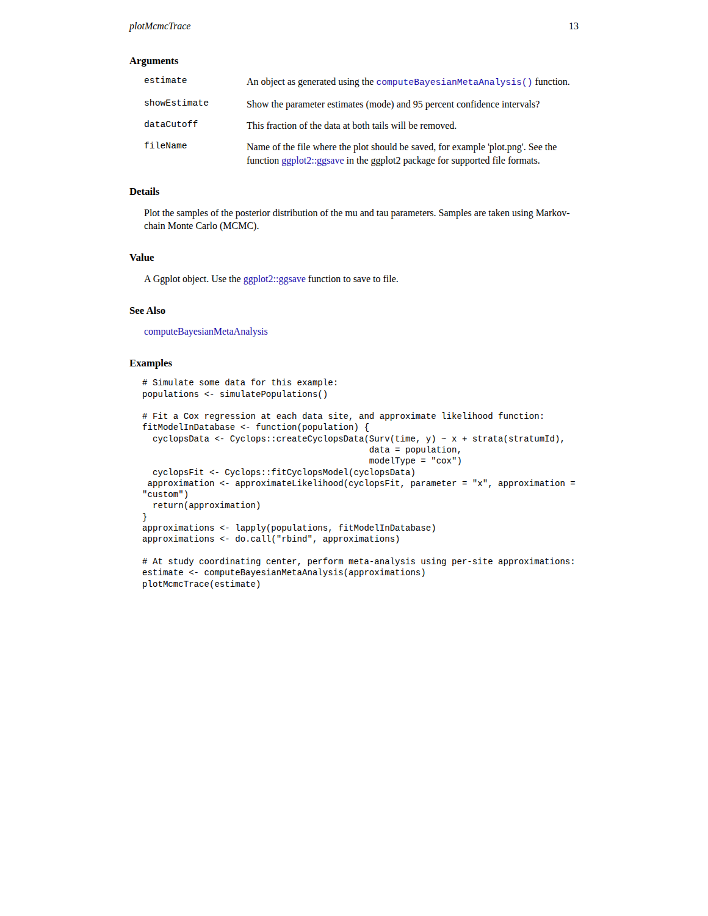plotMcmcTrace 13
Arguments
estimate
An object as generated using the computeBayesianMetaAnalysis() function.
showEstimate
Show the parameter estimates (mode) and 95 percent confidence intervals?
dataCutoff
This fraction of the data at both tails will be removed.
fileName
Name of the file where the plot should be saved, for example 'plot.png'. See the function ggplot2::ggsave in the ggplot2 package for supported file formats.
Details
Plot the samples of the posterior distribution of the mu and tau parameters. Samples are taken using Markov-chain Monte Carlo (MCMC).
Value
A Ggplot object. Use the ggplot2::ggsave function to save to file.
See Also
computeBayesianMetaAnalysis
Examples
# Simulate some data for this example:
populations <- simulatePopulations()

# Fit a Cox regression at each data site, and approximate likelihood function:
fitModelInDatabase <- function(population) {
  cyclopsData <- Cyclops::createCyclopsData(Surv(time, y) ~ x + strata(stratumId),
                                            data = population,
                                            modelType = "cox")
  cyclopsFit <- Cyclops::fitCyclopsModel(cyclopsData)
 approximation <- approximateLikelihood(cyclopsFit, parameter = "x", approximation = "custom")
  return(approximation)
}
approximations <- lapply(populations, fitModelInDatabase)
approximations <- do.call("rbind", approximations)

# At study coordinating center, perform meta-analysis using per-site approximations:
estimate <- computeBayesianMetaAnalysis(approximations)
plotMcmcTrace(estimate)